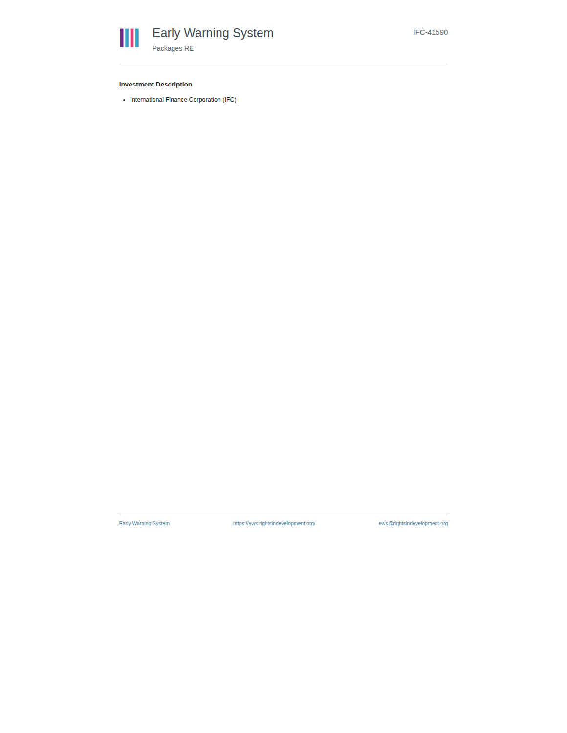Early Warning System
Packages RE
IFC-41590
Investment Description
International Finance Corporation (IFC)
Early Warning System
https://ews.rightsindevelopment.org/
ews@rightsindevelopment.org